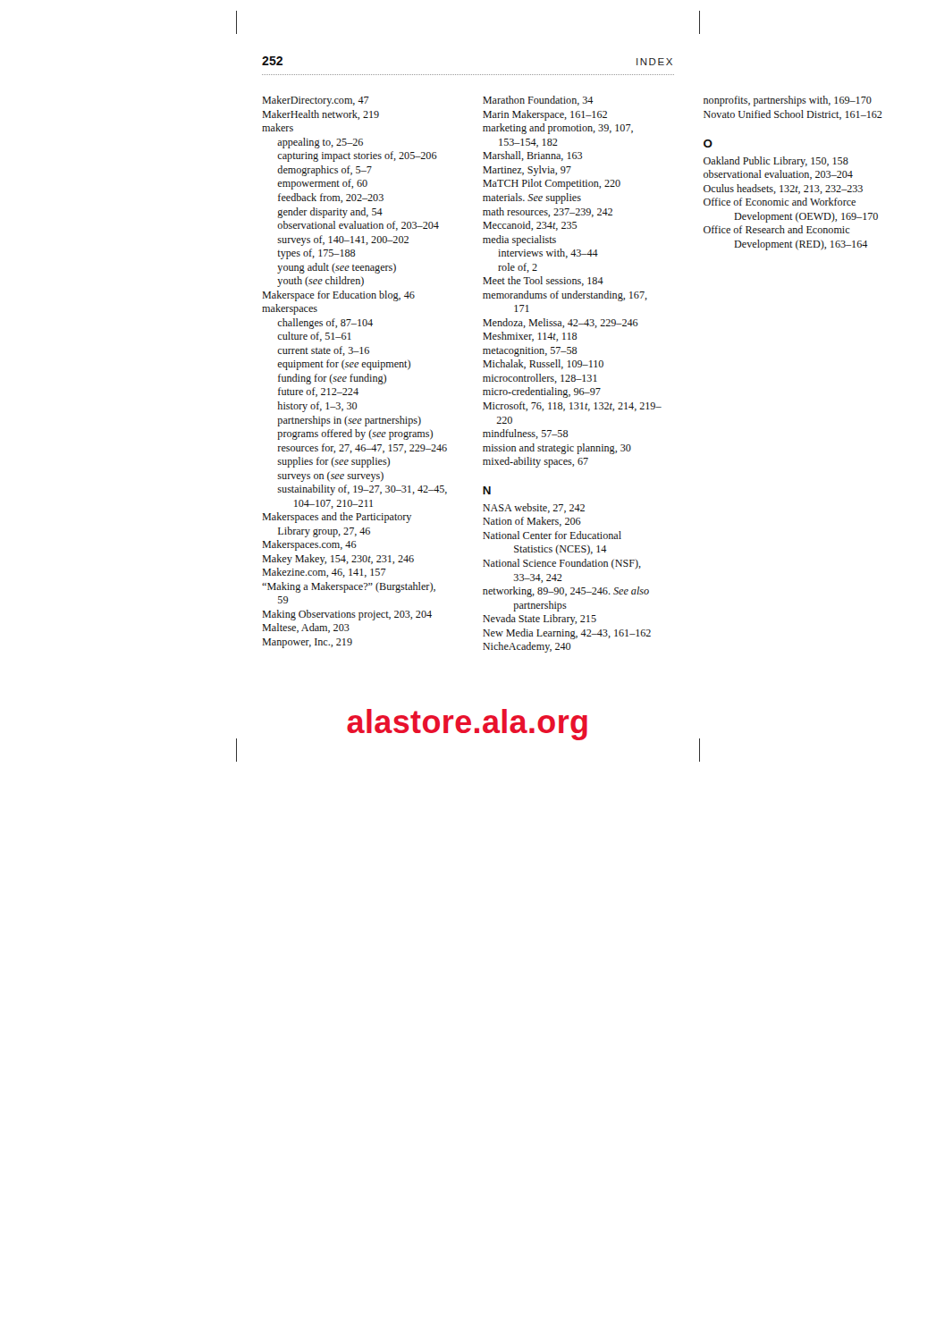252 Index
MakerDirectory.com, 47
MakerHealth network, 219
makers
appealing to, 25–26
capturing impact stories of, 205–206
demographics of, 5–7
empowerment of, 60
feedback from, 202–203
gender disparity and, 54
observational evaluation of, 203–204
surveys of, 140–141, 200–202
types of, 175–188
young adult (see teenagers)
youth (see children)
Makerspace for Education blog, 46
makerspaces
challenges of, 87–104
culture of, 51–61
current state of, 3–16
equipment for (see equipment)
funding for (see funding)
future of, 212–224
history of, 1–3, 30
partnerships in (see partnerships)
programs offered by (see programs)
resources for, 27, 46–47, 157, 229–246
supplies for (see supplies)
surveys on (see surveys)
sustainability of, 19–27, 30–31, 42–45,
104–107, 210–211
Makerspaces and the Participatory
Library group, 27, 46
Makerspaces.com, 46
Makey Makey, 154, 230t, 231, 246
Makezine.com, 46, 141, 157
“Making a Makerspace?” (Burgstahler),
59
Making Observations project, 203, 204
Maltese, Adam, 203
Manpower, Inc., 219
Marathon Foundation, 34
Marin Makerspace, 161–162
marketing and promotion, 39, 107,
153–154, 182
Marshall, Brianna, 163
Martinez, Sylvia, 97
MaTCH Pilot Competition, 220
materials. See supplies
math resources, 237–239, 242
Meccanoid, 234t, 235
media specialists
interviews with, 43–44
role of, 2
Meet the Tool sessions, 184
memorandums of understanding, 167,
171
Mendoza, Melissa, 42–43, 229–246
Meshmixer, 114t, 118
metacognition, 57–58
Michalak, Russell, 109–110
microcontrollers, 128–131
micro-credentialing, 96–97
Microsoft, 76, 118, 131t, 132t, 214, 219–220
mindfulness, 57–58
mission and strategic planning, 30
mixed-ability spaces, 67
N
NASA website, 27, 242
Nation of Makers, 206
National Center for Educational
Statistics (NCES), 14
National Science Foundation (NSF),
33–34, 242
networking, 89–90, 245–246. See also
partnerships
Nevada State Library, 215
New Media Learning, 42–43, 161–162
NicheAcademy, 240
nonprofits, partnerships with, 169–170
Novato Unified School District, 161–162
O
Oakland Public Library, 150, 158
observational evaluation, 203–204
Oculus headsets, 132t, 213, 232–233
Office of Economic and Workforce
Development (OEWD), 169–170
Office of Research and Economic
Development (RED), 163–164
alastore.ala.org